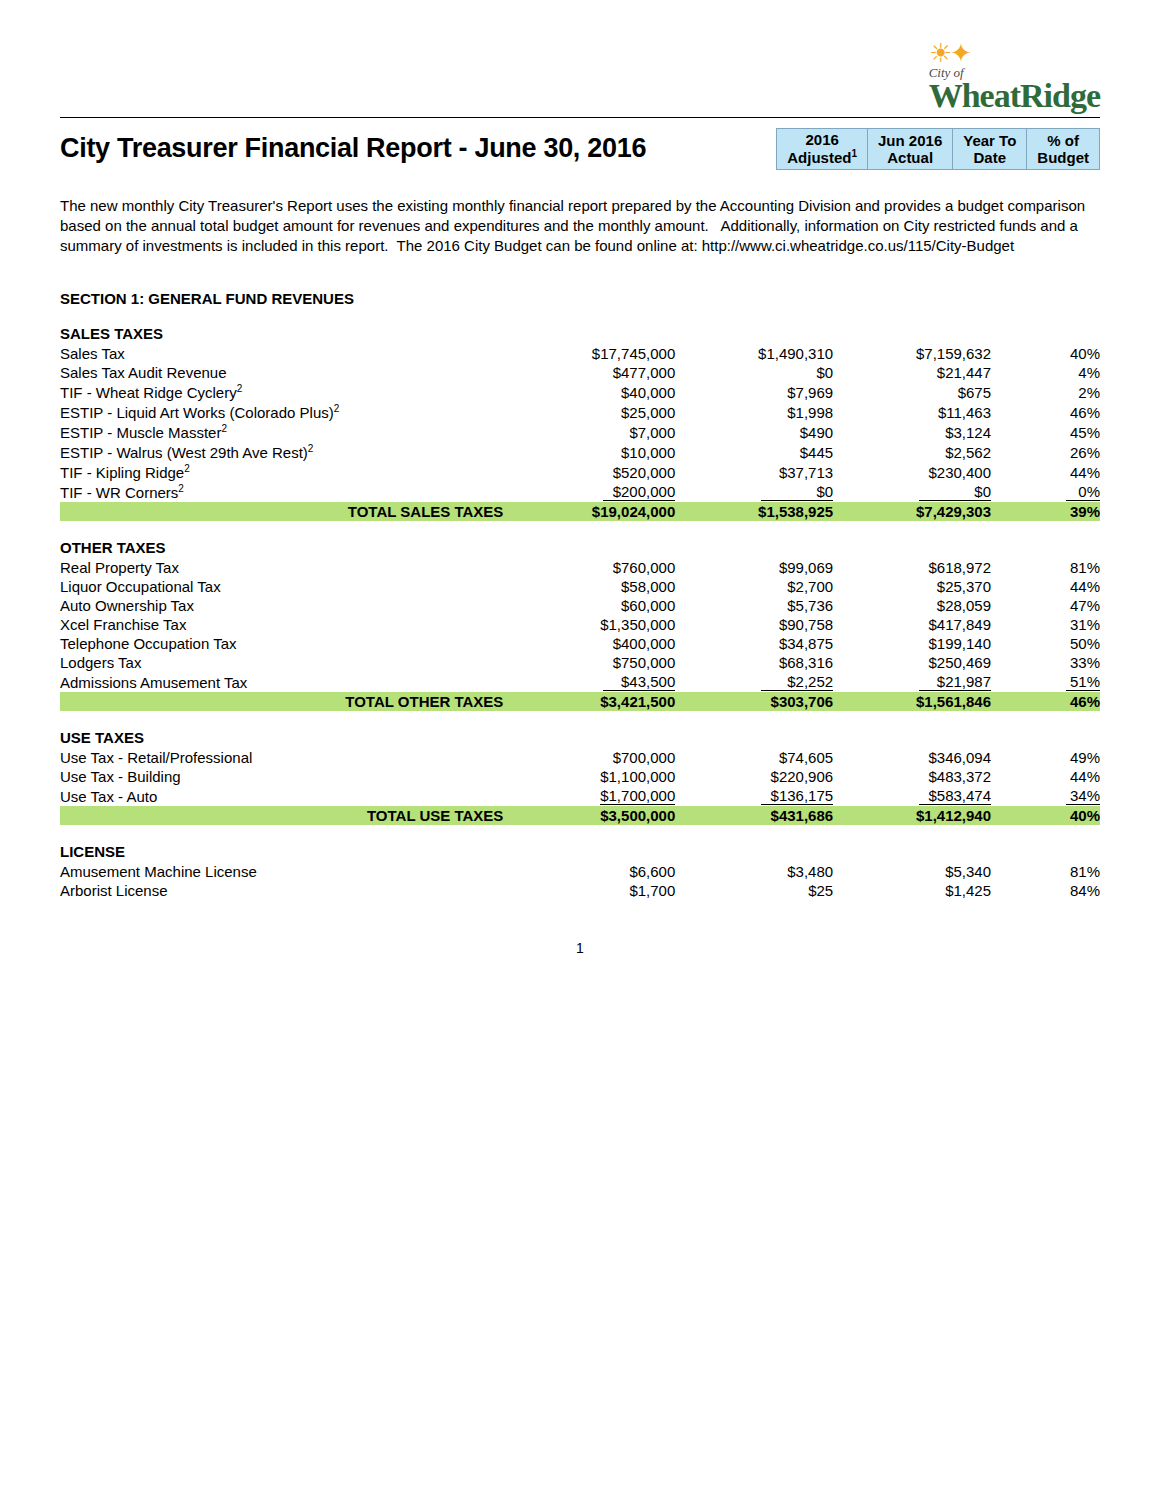☀✦
City of
WheatRidge
City Treasurer Financial Report - June 30, 2016
| 2016 Adjusted 1 | Jun 2016 Actual | Year To Date | % of Budget |
The new monthly City Treasurer's Report uses the existing monthly financial report prepared by the Accounting Division and provides a budget comparison based on the annual total budget amount for revenues and expenditures and the monthly amount. Additionally, information on City restricted funds and a summary of investments is included in this report. The 2016 City Budget can be found online at: http://www.ci.wheatridge.co.us/115/City-Budget
SECTION 1: GENERAL FUND REVENUES
SALES TAXES
| Sales Tax | $17,745,000 | $1,490,310 | $7,159,632 | 40% |
| Sales Tax Audit Revenue | $477,000 | $0 | $21,447 | 4% |
| TIF - Wheat Ridge Cyclery 2 | $40,000 | $7,969 | $675 | 2% |
| ESTIP - Liquid Art Works (Colorado Plus) 2 | $25,000 | $1,998 | $11,463 | 46% |
| ESTIP - Muscle Masster 2 | $7,000 | $490 | $3,124 | 45% |
| ESTIP - Walrus (West 29th Ave Rest) 2 | $10,000 | $445 | $2,562 | 26% |
| TIF - Kipling Ridge 2 | $520,000 | $37,713 | $230,400 | 44% |
| TIF - WR Corners 2 | $200,000 | $0 | $0 | 0% |
| TOTAL SALES TAXES | $19,024,000 | $1,538,925 | $7,429,303 | 39% |
OTHER TAXES
| Real Property Tax | $760,000 | $99,069 | $618,972 | 81% |
| Liquor Occupational Tax | $58,000 | $2,700 | $25,370 | 44% |
| Auto Ownership Tax | $60,000 | $5,736 | $28,059 | 47% |
| Xcel Franchise Tax | $1,350,000 | $90,758 | $417,849 | 31% |
| Telephone Occupation Tax | $400,000 | $34,875 | $199,140 | 50% |
| Lodgers Tax | $750,000 | $68,316 | $250,469 | 33% |
| Admissions Amusement Tax | $43,500 | $2,252 | $21,987 | 51% |
| TOTAL OTHER TAXES | $3,421,500 | $303,706 | $1,561,846 | 46% |
USE TAXES
| Use Tax - Retail/Professional | $700,000 | $74,605 | $346,094 | 49% |
| Use Tax - Building | $1,100,000 | $220,906 | $483,372 | 44% |
| Use Tax - Auto | $1,700,000 | $136,175 | $583,474 | 34% |
| TOTAL USE TAXES | $3,500,000 | $431,686 | $1,412,940 | 40% |
LICENSE
| Amusement Machine License | $6,600 | $3,480 | $5,340 | 81% |
| Arborist License | $1,700 | $25 | $1,425 | 84% |
1